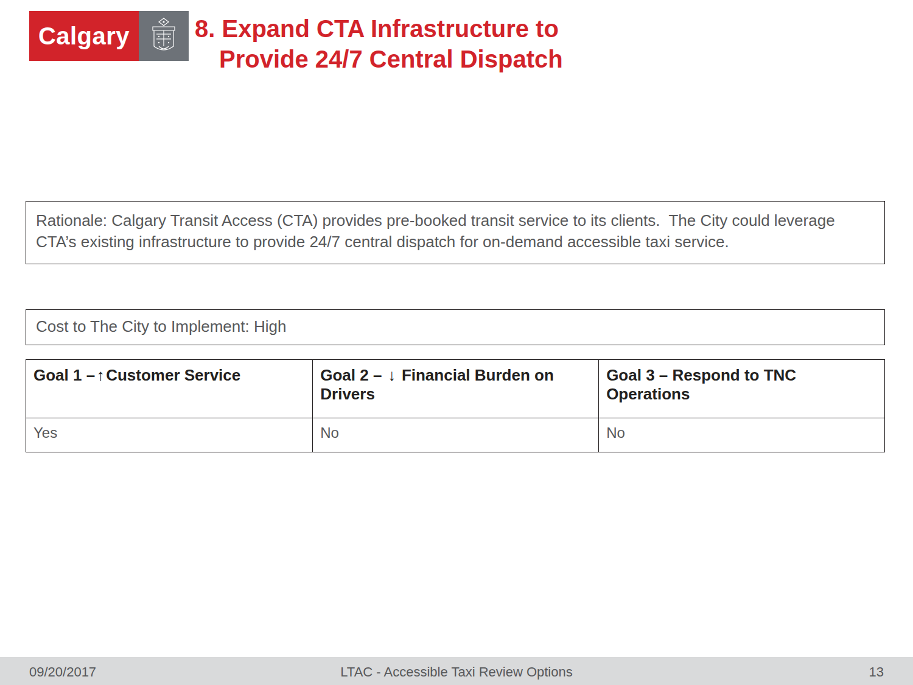Calgary
8. Expand CTA Infrastructure to Provide 24/7 Central Dispatch
Rationale: Calgary Transit Access (CTA) provides pre-booked transit service to its clients. The City could leverage CTA’s existing infrastructure to provide 24/7 central dispatch for on-demand accessible taxi service.
Cost to The City to Implement: High
| Goal 1 – ↑ Customer Service | Goal 2 – ↓ Financial Burden on Drivers | Goal 3 – Respond to TNC Operations |
| --- | --- | --- |
| Yes | No | No |
09/20/2017
LTAC - Accessible Taxi Review Options
13